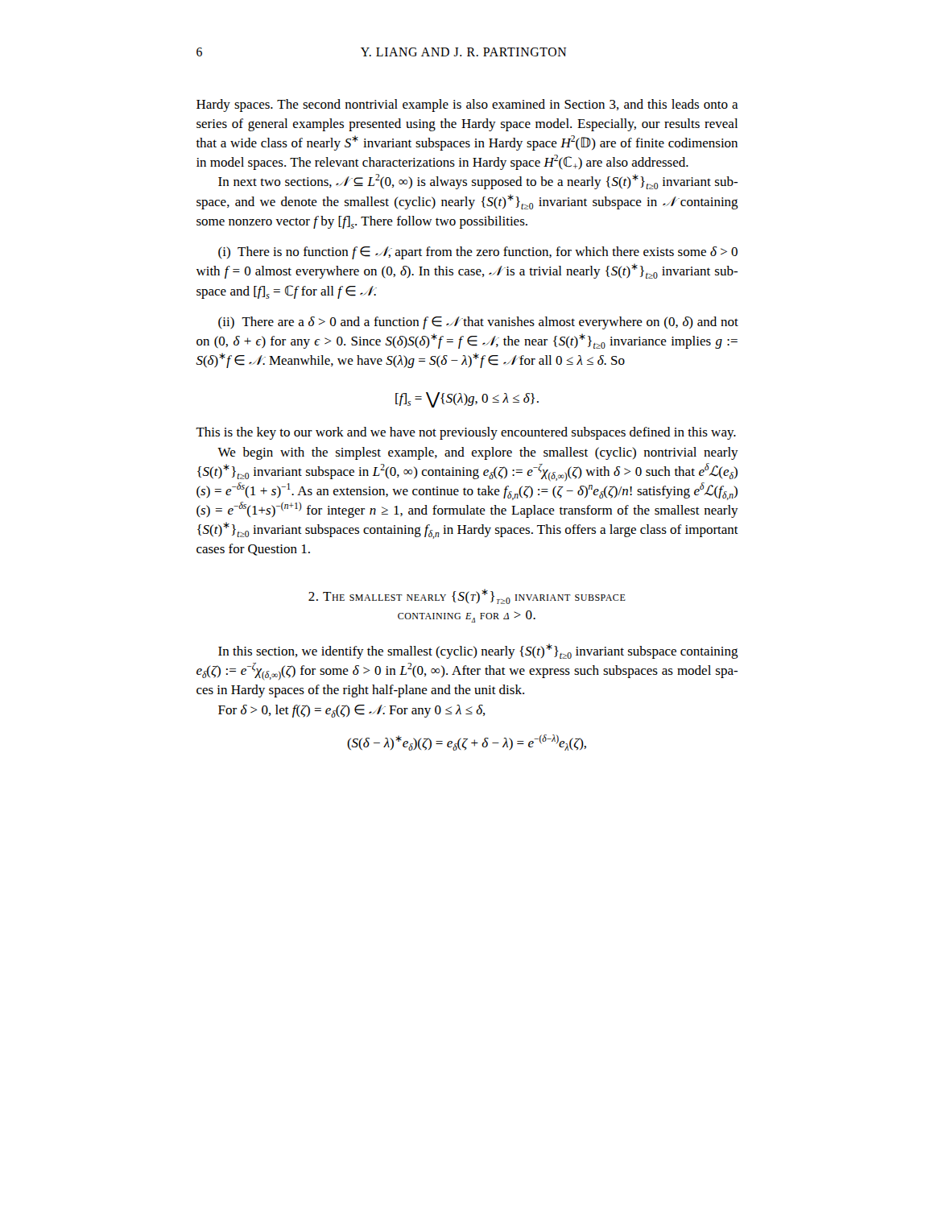6 Y. LIANG AND J. R. PARTINGTON
Hardy spaces. The second nontrivial example is also examined in Section 3, and this leads onto a series of general examples presented using the Hardy space model. Especially, our results reveal that a wide class of nearly S∗ invariant subspaces in Hardy space H2(𝔻) are of finite codimension in model spaces. The relevant characterizations in Hardy space H2(ℂ+) are also addressed.
In next two sections, 𝒩 ⊆ L2(0, ∞) is always supposed to be a nearly {S(t)∗}t≥0 invariant subspace, and we denote the smallest (cyclic) nearly {S(t)∗}t≥0 invariant subspace in 𝒩 containing some nonzero vector f by [f]s. There follow two possibilities.
(i) There is no function f ∈ 𝒩, apart from the zero function, for which there exists some δ > 0 with f = 0 almost everywhere on (0, δ). In this case, 𝒩 is a trivial nearly {S(t)∗}t≥0 invariant subspace and [f]s = ℂf for all f ∈ 𝒩.
(ii) There are a δ > 0 and a function f ∈ 𝒩 that vanishes almost everywhere on (0, δ) and not on (0, δ + ϵ) for any ϵ > 0. Since S(δ)S(δ)∗f = f ∈ 𝒩, the near {S(t)∗}t≥0 invariance implies g := S(δ)∗f ∈ 𝒩. Meanwhile, we have S(λ)g = S(δ − λ)∗f ∈ 𝒩 for all 0 ≤ λ ≤ δ. So
[f]s = ⋁{S(λ)g, 0 ≤ λ ≤ δ}.
This is the key to our work and we have not previously encountered subspaces defined in this way.
We begin with the simplest example, and explore the smallest (cyclic) nontrivial nearly {S(t)∗}t≥0 invariant subspace in L2(0, ∞) containing eδ(ζ) := e−ζχ(δ,∞)(ζ) with δ > 0 such that eδℒ(eδ)(s) = e−δs(1 + s)−1. As an extension, we continue to take fδ,n(ζ) := (ζ − δ)neδ(ζ)/n! satisfying eδℒ(fδ,n)(s) = e−δs(1+s)−(n+1) for integer n ≥ 1, and formulate the Laplace transform of the smallest nearly {S(t)∗}t≥0 invariant subspaces containing fδ,n in Hardy spaces. This offers a large class of important cases for Question 1.
2. The smallest nearly {S(t)∗}t≥0 invariant subspace containing eδ for δ > 0.
In this section, we identify the smallest (cyclic) nearly {S(t)∗}t≥0 invariant subspace containing eδ(ζ) := e−ζχ(δ,∞)(ζ) for some δ > 0 in L2(0, ∞). After that we express such subspaces as model spaces in Hardy spaces of the right half-plane and the unit disk.
For δ > 0, let f(ζ) = eδ(ζ) ∈ 𝒩. For any 0 ≤ λ ≤ δ,
(S(δ − λ)∗eδ)(ζ) = eδ(ζ + δ − λ) = e−(δ−λ)eλ(ζ),